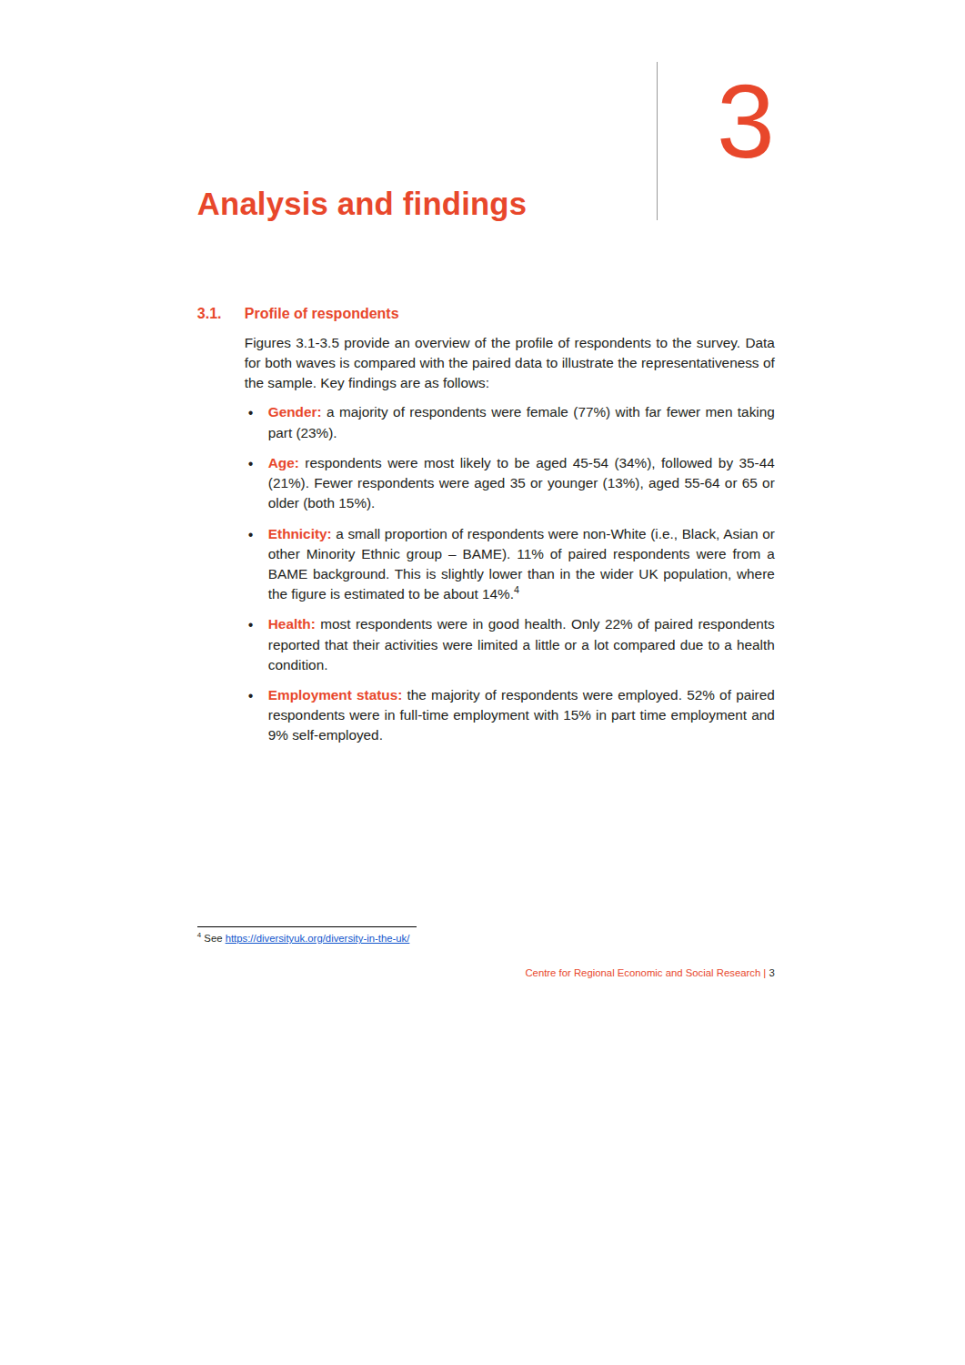3
Analysis and findings
3.1. Profile of respondents
Figures 3.1-3.5 provide an overview of the profile of respondents to the survey. Data for both waves is compared with the paired data to illustrate the representativeness of the sample. Key findings are as follows:
Gender: a majority of respondents were female (77%) with far fewer men taking part (23%).
Age: respondents were most likely to be aged 45-54 (34%), followed by 35-44 (21%). Fewer respondents were aged 35 or younger (13%), aged 55-64 or 65 or older (both 15%).
Ethnicity: a small proportion of respondents were non-White (i.e., Black, Asian or other Minority Ethnic group – BAME). 11% of paired respondents were from a BAME background. This is slightly lower than in the wider UK population, where the figure is estimated to be about 14%.4
Health: most respondents were in good health. Only 22% of paired respondents reported that their activities were limited a little or a lot compared due to a health condition.
Employment status: the majority of respondents were employed. 52% of paired respondents were in full-time employment with 15% in part time employment and 9% self-employed.
4 See https://diversityuk.org/diversity-in-the-uk/
Centre for Regional Economic and Social Research | 3